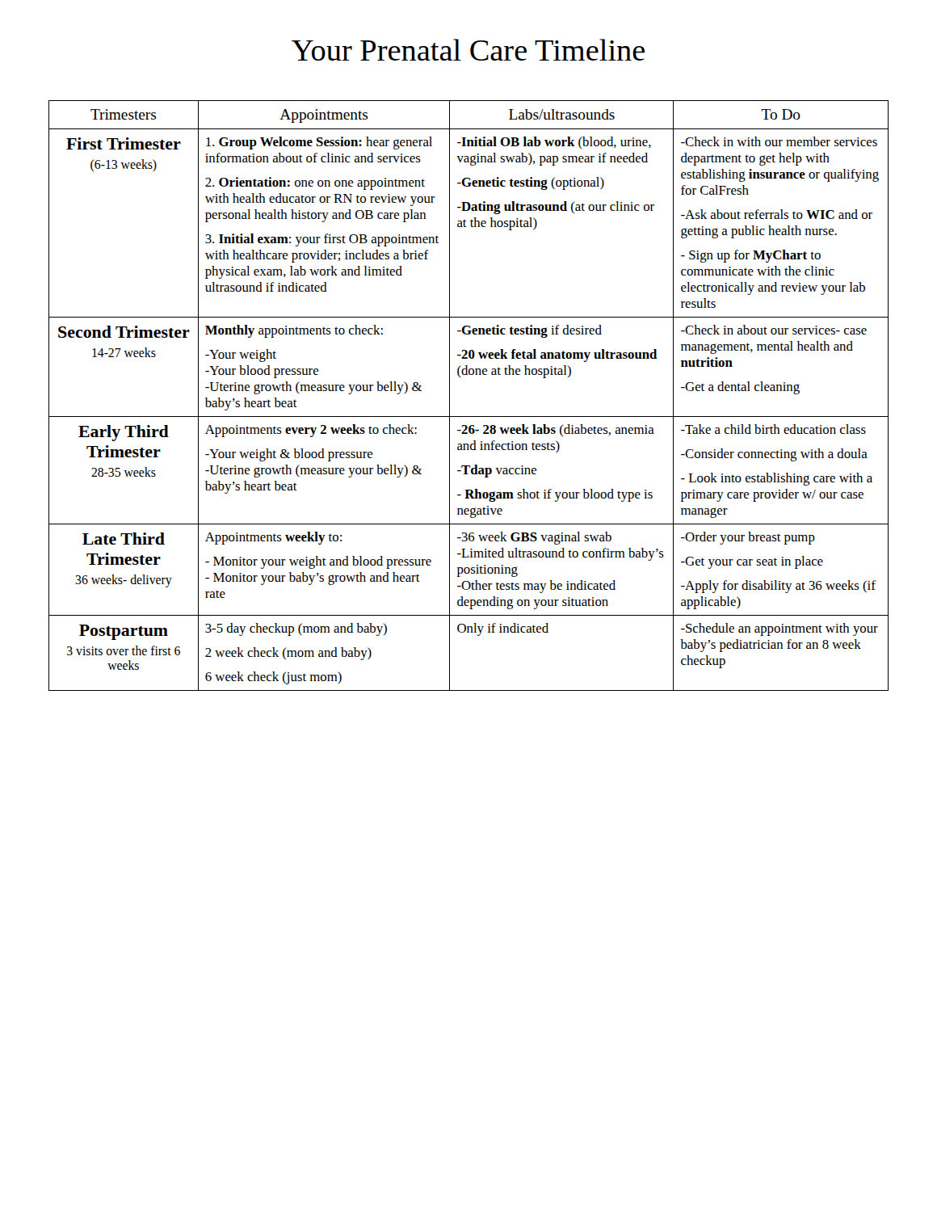Your Prenatal Care Timeline
| Trimesters | Appointments | Labs/ultrasounds | To Do |
| --- | --- | --- | --- |
| First Trimester (6-13 weeks) | 1. Group Welcome Session: hear general information about of clinic and services 2. Orientation: one on one appointment with health educator or RN to review your personal health history and OB care plan 3. Initial exam : your first OB appointment with healthcare provider; includes a brief physical exam, lab work and limited ultrasound if indicated | - Initial OB lab work (blood, urine, vaginal swab), pap smear if needed - Genetic testing (optional) - Dating ultrasound (at our clinic or at the hospital) | -Check in with our member services department to get help with establishing insurance or qualifying for CalFresh -Ask about referrals to WIC and or getting a public health nurse. - Sign up for MyChart to communicate with the clinic electronically and review your lab results |
| Second Trimester 14-27 weeks | Monthly appointments to check: -Your weight -Your blood pressure -Uterine growth (measure your belly) & baby’s heart beat | - Genetic testing if desired - 20 week fetal anatomy ultrasound (done at the hospital) | -Check in about our services- case management, mental health and nutrition -Get a dental cleaning |
| Early Third Trimester 28-35 weeks | Appointments every 2 weeks to check: -Your weight & blood pressure -Uterine growth (measure your belly) & baby’s heart beat | - 26- 28 week labs (diabetes, anemia and infection tests) - Tdap vaccine - Rhogam shot if your blood type is negative | -Take a child birth education class -Consider connecting with a doula - Look into establishing care with a primary care provider w/ our case manager |
| Late Third Trimester 36 weeks- delivery | Appointments weekly to: - Monitor your weight and blood pressure - Monitor your baby’s growth and heart rate | -36 week GBS vaginal swab -Limited ultrasound to confirm baby’s positioning -Other tests may be indicated depending on your situation | -Order your breast pump -Get your car seat in place -Apply for disability at 36 weeks (if applicable) |
| Postpartum 3 visits over the first 6 weeks | 3-5 day checkup (mom and baby) 2 week check (mom and baby) 6 week check (just mom) | Only if indicated | -Schedule an appointment with your baby’s pediatrician for an 8 week checkup |